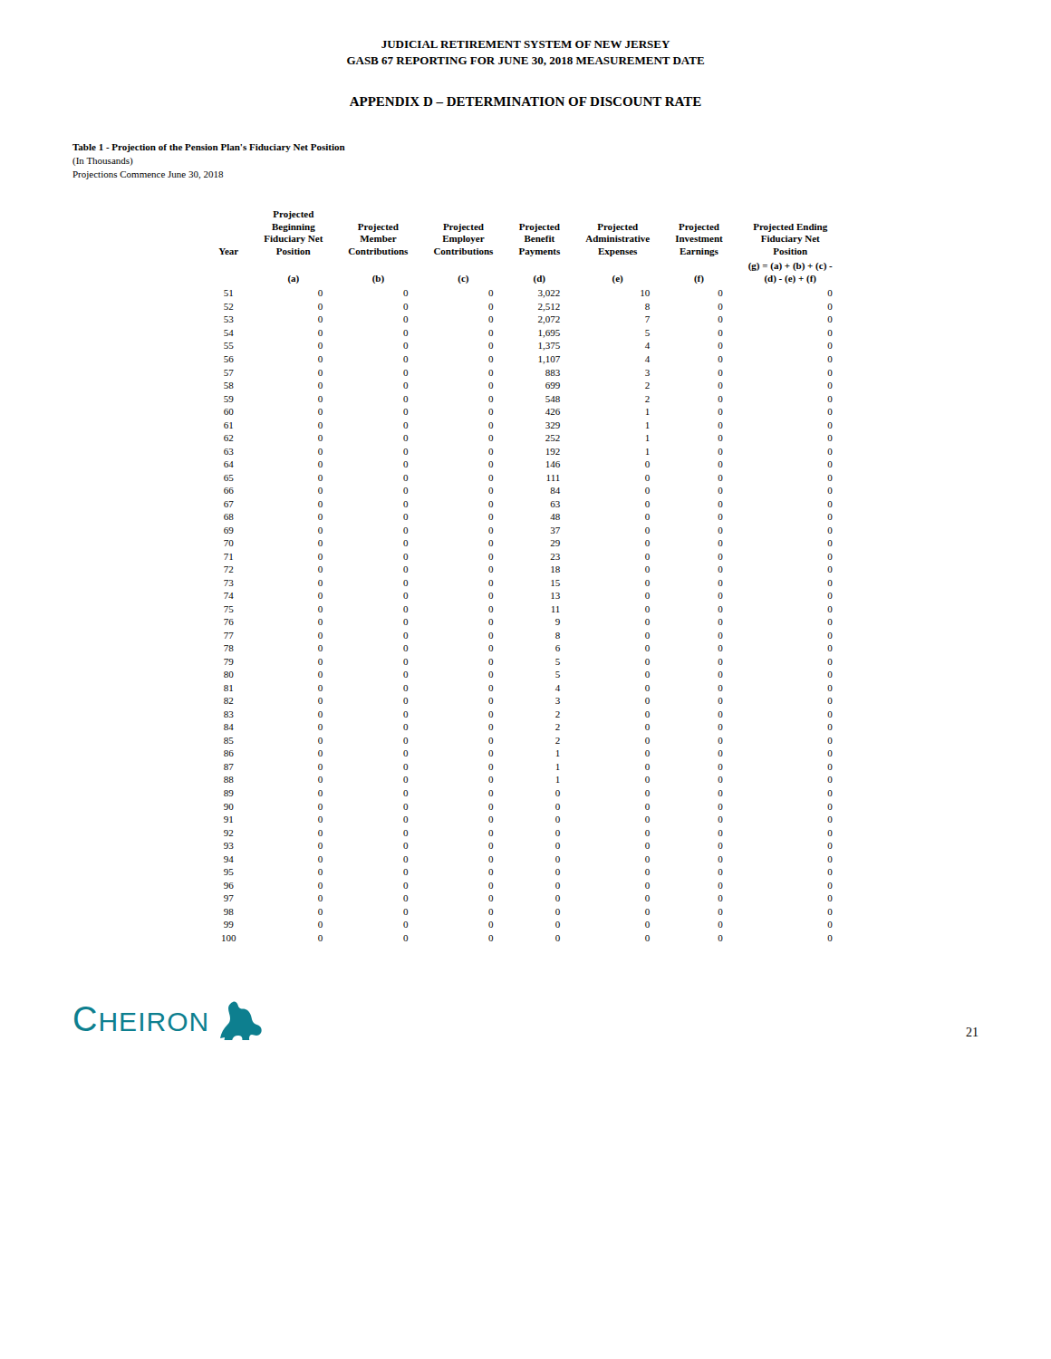JUDICIAL RETIREMENT SYSTEM OF NEW JERSEY
GASB 67 REPORTING FOR JUNE 30, 2018 MEASUREMENT DATE
APPENDIX D – DETERMINATION OF DISCOUNT RATE
Table 1 - Projection of the Pension Plan's Fiduciary Net Position
(In Thousands)
Projections Commence June 30, 2018
| Year | Projected Beginning Fiduciary Net Position | Projected Member Contributions | Projected Employer Contributions | Projected Benefit Payments | Projected Administrative Expenses | Projected Investment Earnings | Projected Ending Fiduciary Net Position |
| --- | --- | --- | --- | --- | --- | --- | --- |
| | (a) | (b) | (c) | (d) | (e) | (f) | (g) = (a) + (b) + (c) - (d) - (e) + (f) |
| 51 | 0 | 0 | 0 | 3,022 | 10 | 0 | 0 |
| 52 | 0 | 0 | 0 | 2,512 | 8 | 0 | 0 |
| 53 | 0 | 0 | 0 | 2,072 | 7 | 0 | 0 |
| 54 | 0 | 0 | 0 | 1,695 | 5 | 0 | 0 |
| 55 | 0 | 0 | 0 | 1,375 | 4 | 0 | 0 |
| 56 | 0 | 0 | 0 | 1,107 | 4 | 0 | 0 |
| 57 | 0 | 0 | 0 | 883 | 3 | 0 | 0 |
| 58 | 0 | 0 | 0 | 699 | 2 | 0 | 0 |
| 59 | 0 | 0 | 0 | 548 | 2 | 0 | 0 |
| 60 | 0 | 0 | 0 | 426 | 1 | 0 | 0 |
| 61 | 0 | 0 | 0 | 329 | 1 | 0 | 0 |
| 62 | 0 | 0 | 0 | 252 | 1 | 0 | 0 |
| 63 | 0 | 0 | 0 | 192 | 1 | 0 | 0 |
| 64 | 0 | 0 | 0 | 146 | 0 | 0 | 0 |
| 65 | 0 | 0 | 0 | 111 | 0 | 0 | 0 |
| 66 | 0 | 0 | 0 | 84 | 0 | 0 | 0 |
| 67 | 0 | 0 | 0 | 63 | 0 | 0 | 0 |
| 68 | 0 | 0 | 0 | 48 | 0 | 0 | 0 |
| 69 | 0 | 0 | 0 | 37 | 0 | 0 | 0 |
| 70 | 0 | 0 | 0 | 29 | 0 | 0 | 0 |
| 71 | 0 | 0 | 0 | 23 | 0 | 0 | 0 |
| 72 | 0 | 0 | 0 | 18 | 0 | 0 | 0 |
| 73 | 0 | 0 | 0 | 15 | 0 | 0 | 0 |
| 74 | 0 | 0 | 0 | 13 | 0 | 0 | 0 |
| 75 | 0 | 0 | 0 | 11 | 0 | 0 | 0 |
| 76 | 0 | 0 | 0 | 9 | 0 | 0 | 0 |
| 77 | 0 | 0 | 0 | 8 | 0 | 0 | 0 |
| 78 | 0 | 0 | 0 | 6 | 0 | 0 | 0 |
| 79 | 0 | 0 | 0 | 5 | 0 | 0 | 0 |
| 80 | 0 | 0 | 0 | 5 | 0 | 0 | 0 |
| 81 | 0 | 0 | 0 | 4 | 0 | 0 | 0 |
| 82 | 0 | 0 | 0 | 3 | 0 | 0 | 0 |
| 83 | 0 | 0 | 0 | 2 | 0 | 0 | 0 |
| 84 | 0 | 0 | 0 | 2 | 0 | 0 | 0 |
| 85 | 0 | 0 | 0 | 2 | 0 | 0 | 0 |
| 86 | 0 | 0 | 0 | 1 | 0 | 0 | 0 |
| 87 | 0 | 0 | 0 | 1 | 0 | 0 | 0 |
| 88 | 0 | 0 | 0 | 1 | 0 | 0 | 0 |
| 89 | 0 | 0 | 0 | 0 | 0 | 0 | 0 |
| 90 | 0 | 0 | 0 | 0 | 0 | 0 | 0 |
| 91 | 0 | 0 | 0 | 0 | 0 | 0 | 0 |
| 92 | 0 | 0 | 0 | 0 | 0 | 0 | 0 |
| 93 | 0 | 0 | 0 | 0 | 0 | 0 | 0 |
| 94 | 0 | 0 | 0 | 0 | 0 | 0 | 0 |
| 95 | 0 | 0 | 0 | 0 | 0 | 0 | 0 |
| 96 | 0 | 0 | 0 | 0 | 0 | 0 | 0 |
| 97 | 0 | 0 | 0 | 0 | 0 | 0 | 0 |
| 98 | 0 | 0 | 0 | 0 | 0 | 0 | 0 |
| 99 | 0 | 0 | 0 | 0 | 0 | 0 | 0 |
| 100 | 0 | 0 | 0 | 0 | 0 | 0 | 0 |
CHEIRON
21